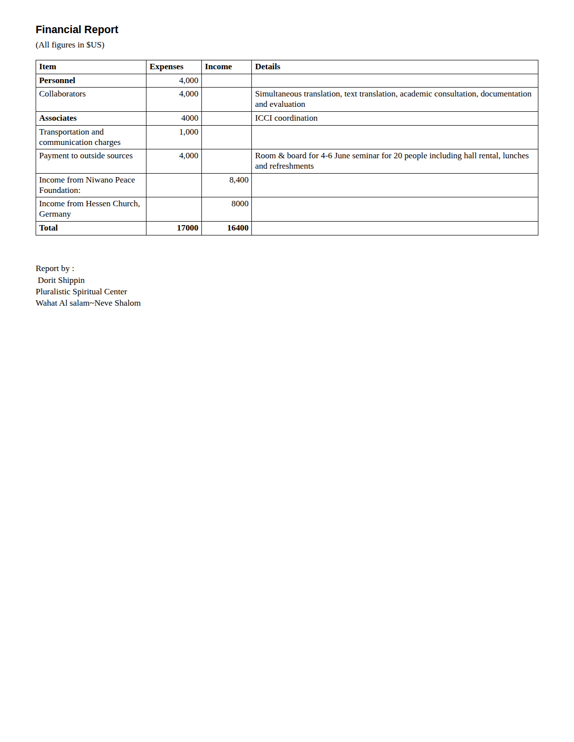Financial Report
(All figures in $US)
| Item | Expenses | Income | Details |
| --- | --- | --- | --- |
| Personnel | 4,000 | | |
| Collaborators | 4,000 | | Simultaneous translation, text translation, academic consultation, documentation and evaluation |
| Associates | 4000 | | ICCI coordination |
| Transportation and communication charges | 1,000 | | |
| Payment to outside sources | 4,000 | | Room & board for 4-6 June seminar for 20 people including hall rental, lunches and refreshments |
| Income from Niwano Peace Foundation: | | 8,400 | |
| Income from Hessen Church, Germany | | 8000 | |
| Total | 17000 | 16400 | |
Report by :
Dorit Shippin
Pluralistic Spiritual Center
Wahat Al salam~Neve Shalom